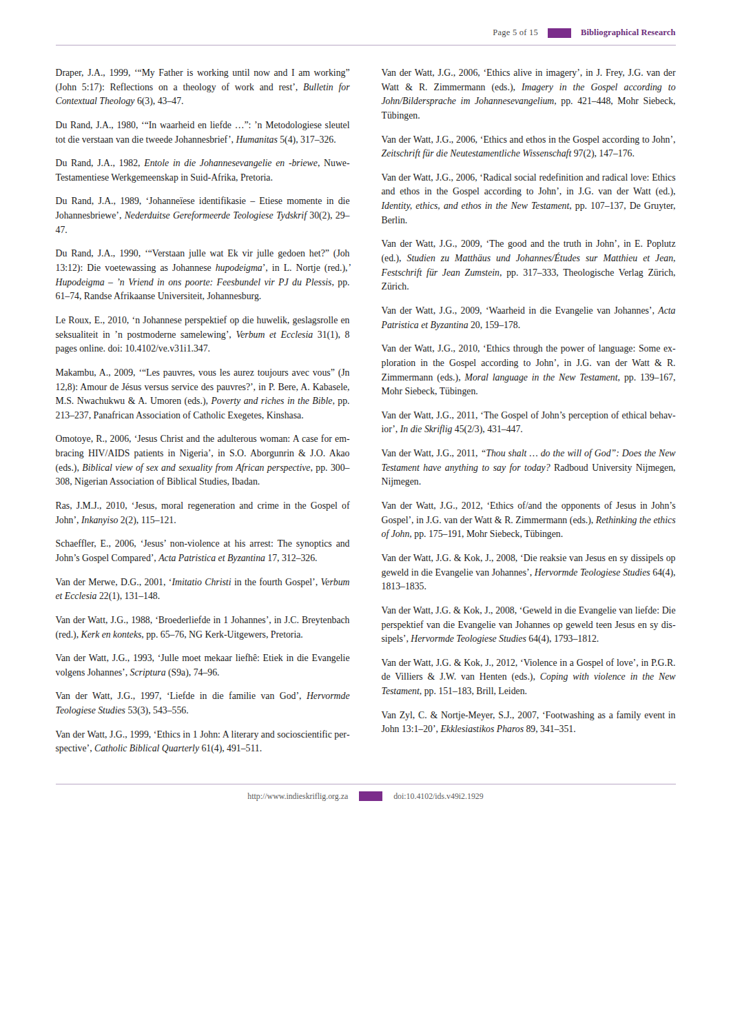Page 5 of 15 Bibliographical Research
Draper, J.A., 1999, ‘“My Father is working until now and I am working” (John 5:17): Reflections on a theology of work and rest’, Bulletin for Contextual Theology 6(3), 43–47.
Du Rand, J.A., 1980, ‘“In waarheid en liefde …”: ’n Metodologiese sleutel tot die verstaan van die tweede Johannesbrief’, Humanitas 5(4), 317–326.
Du Rand, J.A., 1982, Entole in die Johannesevangelie en -briewe, Nuwe-Testamentiese Werkgemeenskap in Suid-Afrika, Pretoria.
Du Rand, J.A., 1989, ‘Johanneïese identifikasie – Etiese momente in die Johannesbriewe’, Nederduitse Gereformeerde Teologiese Tydskrif 30(2), 29–47.
Du Rand, J.A., 1990, ‘“Verstaan julle wat Ek vir julle gedoen het?” (Joh 13:12): Die voetewassing as Johannese hupodeigma’, in L. Nortje (red.),’ Hupodeigma – ’n Vriend in ons poorte: Feesbundel vir PJ du Plessis, pp. 61–74, Randse Afrikaanse Universiteit, Johannesburg.
Le Roux, E., 2010, ‘n Johannese perspektief op die huwelik, geslagsrolle en seksualiteit in ’n postmoderne samelewing’, Verbum et Ecclesia 31(1), 8 pages online. doi: 10.4102/ve.v31i1.347.
Makambu, A., 2009, ‘“Les pauvres, vous les aurez toujours avec vous” (Jn 12,8): Amour de Jésus versus service des pauvres?’, in P. Bere, A. Kabasele, M.S. Nwachukwu & A. Umoren (eds.), Poverty and riches in the Bible, pp. 213–237, Panafrican Association of Catholic Exegetes, Kinshasa.
Omotoye, R., 2006, ‘Jesus Christ and the adulterous woman: A case for embracing HIV/AIDS patients in Nigeria’, in S.O. Aborgunrin & J.O. Akao (eds.), Biblical view of sex and sexuality from African perspective, pp. 300–308, Nigerian Association of Biblical Studies, Ibadan.
Ras, J.M.J., 2010, ‘Jesus, moral regeneration and crime in the Gospel of John’, Inkanyiso 2(2), 115–121.
Schaeffler, E., 2006, ‘Jesus’ non-violence at his arrest: The synoptics and John’s Gospel Compared’, Acta Patristica et Byzantina 17, 312–326.
Van der Merwe, D.G., 2001, ‘Imitatio Christi in the fourth Gospel’, Verbum et Ecclesia 22(1), 131–148.
Van der Watt, J.G., 1988, ‘Broederliefde in 1 Johannes’, in J.C. Breytenbach (red.), Kerk en konteks, pp. 65–76, NG Kerk-Uitgewers, Pretoria.
Van der Watt, J.G., 1993, ‘Julle moet mekaar liefhê: Etiek in die Evangelie volgens Johannes’, Scriptura (S9a), 74–96.
Van der Watt, J.G., 1997, ‘Liefde in die familie van God’, Hervormde Teologiese Studies 53(3), 543–556.
Van der Watt, J.G., 1999, ‘Ethics in 1 John: A literary and socioscientific perspective’, Catholic Biblical Quarterly 61(4), 491–511.
Van der Watt, J.G., 2006, ‘Ethics alive in imagery’, in J. Frey, J.G. van der Watt & R. Zimmermann (eds.), Imagery in the Gospel according to John/Bildersprache im Johannesevangelium, pp. 421–448, Mohr Siebeck, Tübingen.
Van der Watt, J.G., 2006, ‘Ethics and ethos in the Gospel according to John’, Zeitschrift für die Neutestamentliche Wissenschaft 97(2), 147–176.
Van der Watt, J.G., 2006, ‘Radical social redefinition and radical love: Ethics and ethos in the Gospel according to John’, in J.G. van der Watt (ed.), Identity, ethics, and ethos in the New Testament, pp. 107–137, De Gruyter, Berlin.
Van der Watt, J.G., 2009, ‘The good and the truth in John’, in E. Poplutz (ed.), Studien zu Matthäus und Johannes/Études sur Matthieu et Jean, Festschrift für Jean Zumstein, pp. 317–333, Theologische Verlag Zürich, Zürich.
Van der Watt, J.G., 2009, ‘Waarheid in die Evangelie van Johannes’, Acta Patristica et Byzantina 20, 159–178.
Van der Watt, J.G., 2010, ‘Ethics through the power of language: Some exploration in the Gospel according to John’, in J.G. van der Watt & R. Zimmermann (eds.), Moral language in the New Testament, pp. 139–167, Mohr Siebeck, Tübingen.
Van der Watt, J.G., 2011, ‘The Gospel of John’s perception of ethical behavior’, In die Skriflig 45(2/3), 431–447.
Van der Watt, J.G., 2011, “Thou shalt … do the will of God”: Does the New Testament have anything to say for today? Radboud University Nijmegen, Nijmegen.
Van der Watt, J.G., 2012, ‘Ethics of/and the opponents of Jesus in John’s Gospel’, in J.G. van der Watt & R. Zimmermann (eds.), Rethinking the ethics of John, pp. 175–191, Mohr Siebeck, Tübingen.
Van der Watt, J.G. & Kok, J., 2008, ‘Die reaksie van Jesus en sy dissipels op geweld in die Evangelie van Johannes’, Hervormde Teologiese Studies 64(4), 1813–1835.
Van der Watt, J.G. & Kok, J., 2008, ‘Geweld in die Evangelie van liefde: Die perspektief van die Evangelie van Johannes op geweld teen Jesus en sy dissipels’, Hervormde Teologiese Studies 64(4), 1793–1812.
Van der Watt, J.G. & Kok, J., 2012, ‘Violence in a Gospel of love’, in P.G.R. de Villiers & J.W. van Henten (eds.), Coping with violence in the New Testament, pp. 151–183, Brill, Leiden.
Van Zyl, C. & Nortje-Meyer, S.J., 2007, ‘Footwashing as a family event in John 13:1–20’, Ekklesiastikos Pharos 89, 341–351.
http://www.indieskriflig.org.za doi:10.4102/ids.v49i2.1929